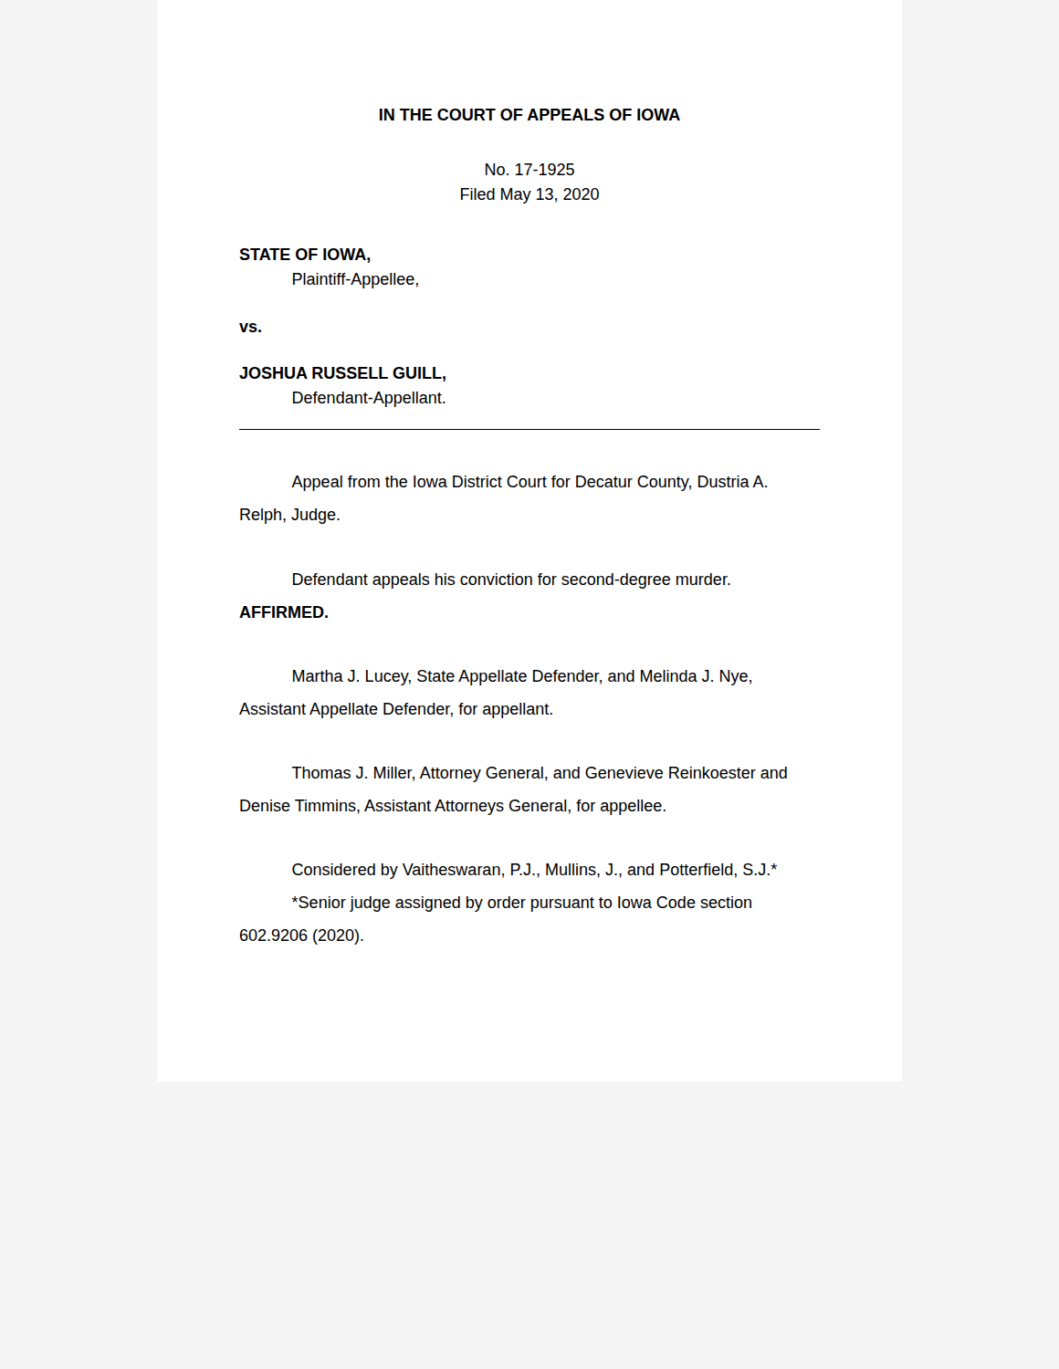IN THE COURT OF APPEALS OF IOWA
No. 17-1925
Filed May 13, 2020
STATE OF IOWA,
Plaintiff-Appellee,
vs.
JOSHUA RUSSELL GUILL,
Defendant-Appellant.
Appeal from the Iowa District Court for Decatur County, Dustria A. Relph, Judge.
Defendant appeals his conviction for second-degree murder. AFFIRMED.
Martha J. Lucey, State Appellate Defender, and Melinda J. Nye, Assistant Appellate Defender, for appellant.
Thomas J. Miller, Attorney General, and Genevieve Reinkoester and Denise Timmins, Assistant Attorneys General, for appellee.
Considered by Vaitheswaran, P.J., Mullins, J., and Potterfield, S.J.*
*Senior judge assigned by order pursuant to Iowa Code section 602.9206 (2020).